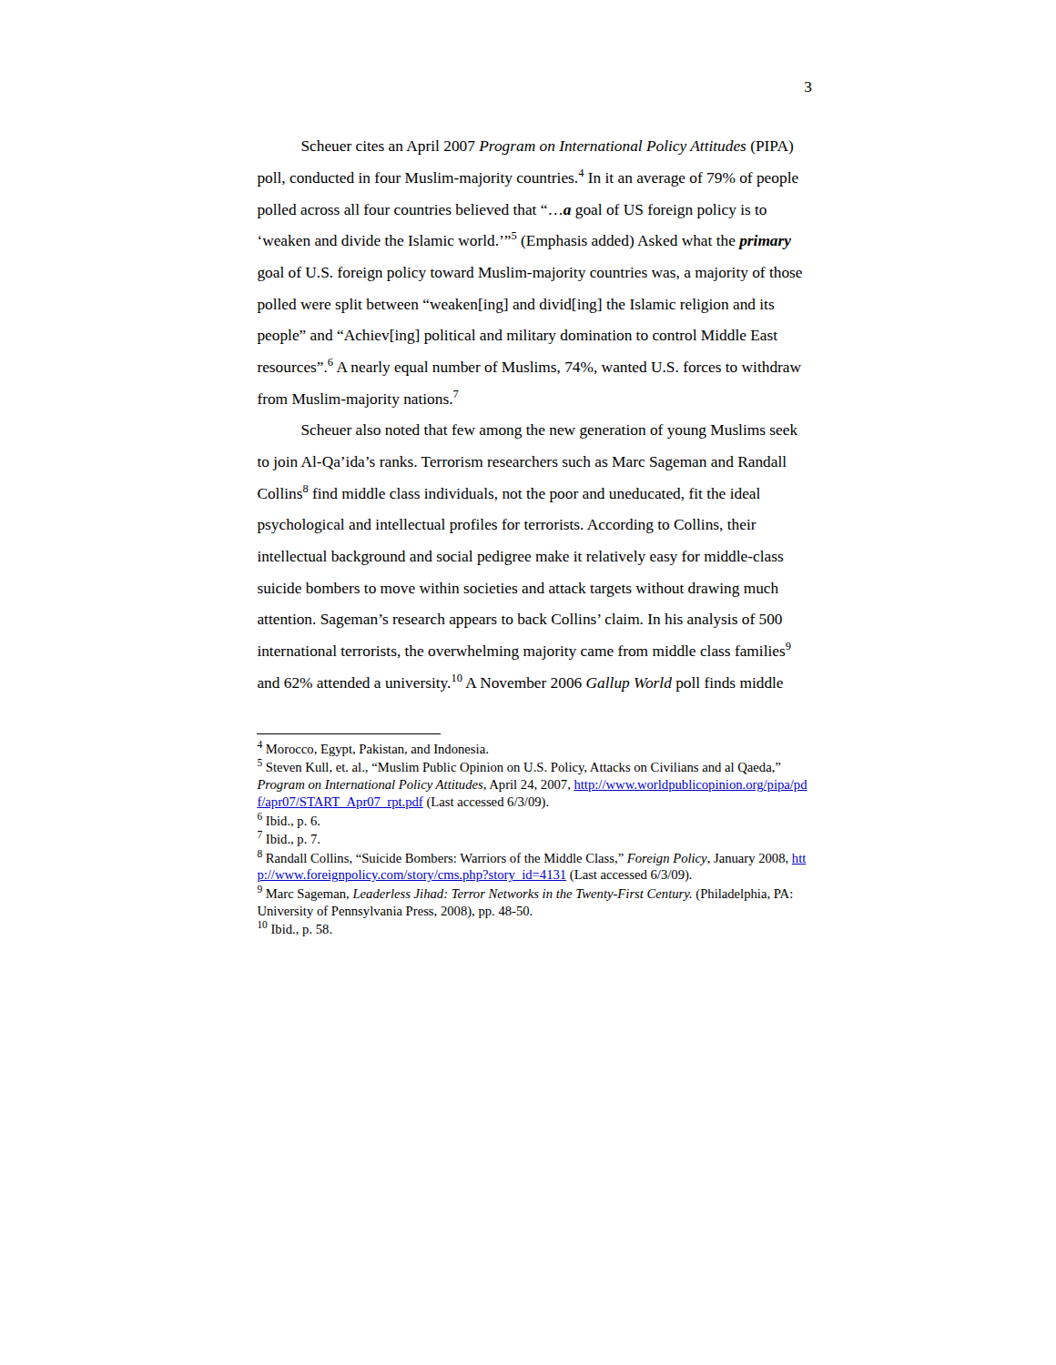3
Scheuer cites an April 2007 Program on International Policy Attitudes (PIPA) poll, conducted in four Muslim-majority countries.4 In it an average of 79% of people polled across all four countries believed that “…a goal of US foreign policy is to ‘weaken and divide the Islamic world.’”5 (Emphasis added) Asked what the primary goal of U.S. foreign policy toward Muslim-majority countries was, a majority of those polled were split between “weaken[ing] and divid[ing] the Islamic religion and its people” and “Achiev[ing] political and military domination to control Middle East resources”.6 A nearly equal number of Muslims, 74%, wanted U.S. forces to withdraw from Muslim-majority nations.7
Scheuer also noted that few among the new generation of young Muslims seek to join Al-Qa’ida’s ranks. Terrorism researchers such as Marc Sageman and Randall Collins8 find middle class individuals, not the poor and uneducated, fit the ideal psychological and intellectual profiles for terrorists. According to Collins, their intellectual background and social pedigree make it relatively easy for middle-class suicide bombers to move within societies and attack targets without drawing much attention. Sageman’s research appears to back Collins’ claim. In his analysis of 500 international terrorists, the overwhelming majority came from middle class families9 and 62% attended a university.10 A November 2006 Gallup World poll finds middle
4 Morocco, Egypt, Pakistan, and Indonesia.
5 Steven Kull, et. al., “Muslim Public Opinion on U.S. Policy, Attacks on Civilians and al Qaeda,” Program on International Policy Attitudes, April 24, 2007, http://www.worldpublicopinion.org/pipa/pdf/apr07/START_Apr07_rpt.pdf (Last accessed 6/3/09).
6 Ibid., p. 6.
7 Ibid., p. 7.
8 Randall Collins, “Suicide Bombers: Warriors of the Middle Class,” Foreign Policy, January 2008, http://www.foreignpolicy.com/story/cms.php?story_id=4131 (Last accessed 6/3/09).
9 Marc Sageman, Leaderless Jihad: Terror Networks in the Twenty-First Century. (Philadelphia, PA: University of Pennsylvania Press, 2008), pp. 48-50.
10 Ibid., p. 58.